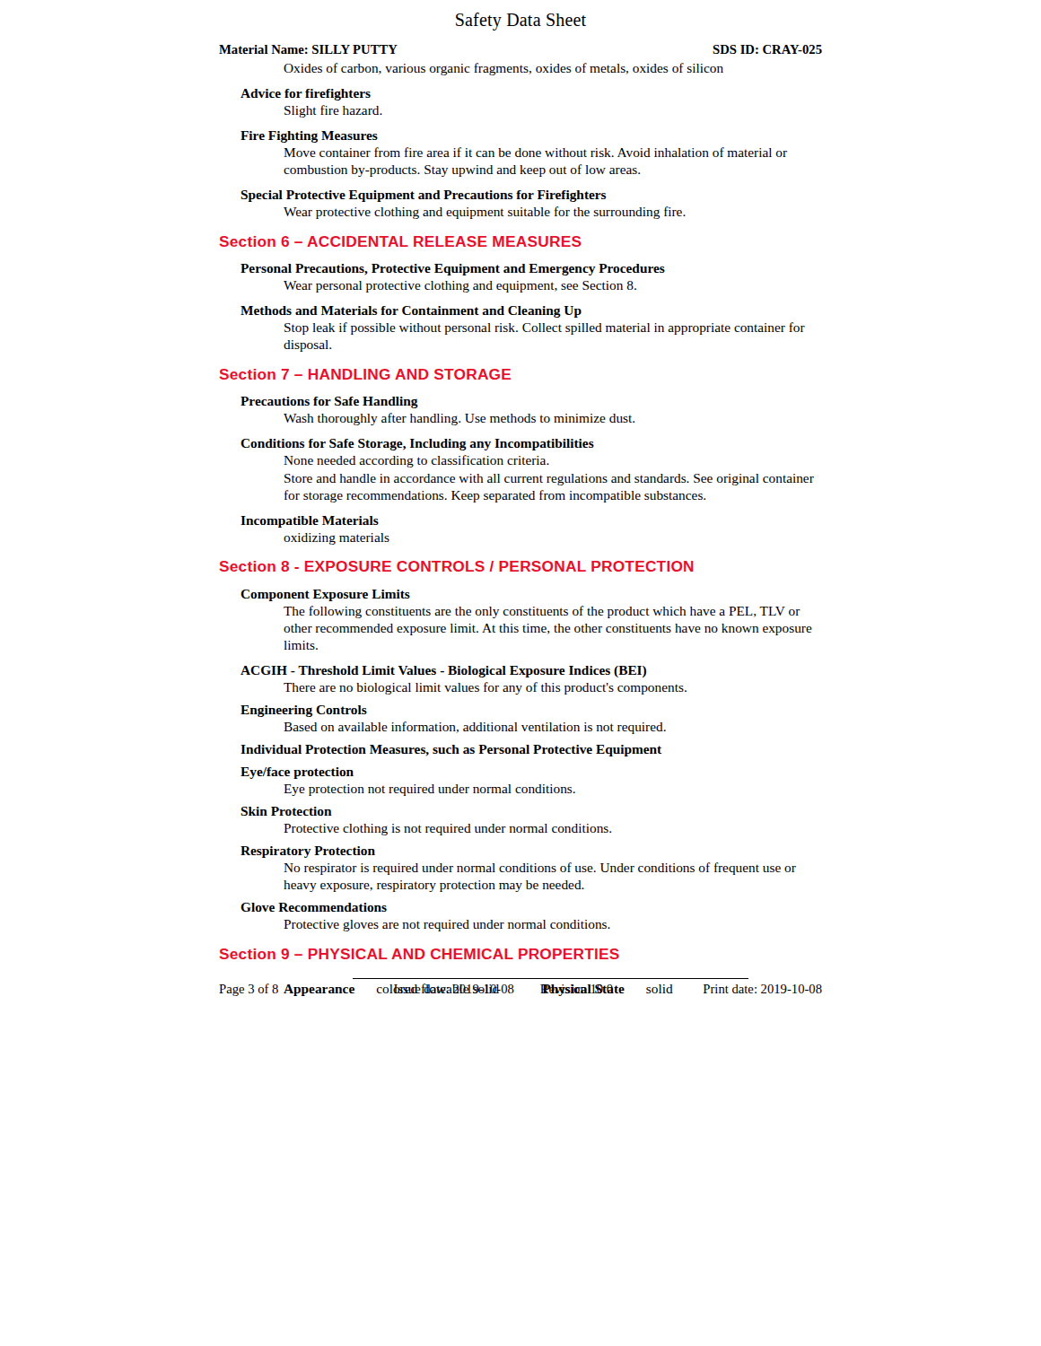Safety Data Sheet
Material Name: SILLY PUTTY SDS ID: CRAY-025
Oxides of carbon, various organic fragments, oxides of metals, oxides of silicon
Advice for firefighters
Slight fire hazard.
Fire Fighting Measures
Move container from fire area if it can be done without risk. Avoid inhalation of material or combustion by-products. Stay upwind and keep out of low areas.
Special Protective Equipment and Precautions for Firefighters
Wear protective clothing and equipment suitable for the surrounding fire.
Section 6 – ACCIDENTAL RELEASE MEASURES
Personal Precautions, Protective Equipment and Emergency Procedures
Wear personal protective clothing and equipment, see Section 8.
Methods and Materials for Containment and Cleaning Up
Stop leak if possible without personal risk. Collect spilled material in appropriate container for disposal.
Section 7 – HANDLING AND STORAGE
Precautions for Safe Handling
Wash thoroughly after handling. Use methods to minimize dust.
Conditions for Safe Storage, Including any Incompatibilities
None needed according to classification criteria.
Store and handle in accordance with all current regulations and standards. See original container for storage recommendations. Keep separated from incompatible substances.
Incompatible Materials
oxidizing materials
Section 8 - EXPOSURE CONTROLS / PERSONAL PROTECTION
Component Exposure Limits
The following constituents are the only constituents of the product which have a PEL, TLV or other recommended exposure limit. At this time, the other constituents have no known exposure limits.
ACGIH - Threshold Limit Values - Biological Exposure Indices (BEI)
There are no biological limit values for any of this product's components.
Engineering Controls
Based on available information, additional ventilation is not required.
Individual Protection Measures, such as Personal Protective Equipment
Eye/face protection
Eye protection not required under normal conditions.
Skin Protection
Protective clothing is not required under normal conditions.
Respiratory Protection
No respirator is required under normal conditions of use. Under conditions of frequent use or heavy exposure, respiratory protection may be needed.
Glove Recommendations
Protective gloves are not required under normal conditions.
Section 9 – PHYSICAL AND CHEMICAL PROPERTIES
| Appearance | colored flowable solid | Physical State | solid |
Page 3 of 8
Issue date: 2019-10-08 Revision 10.0
Print date: 2019-10-08